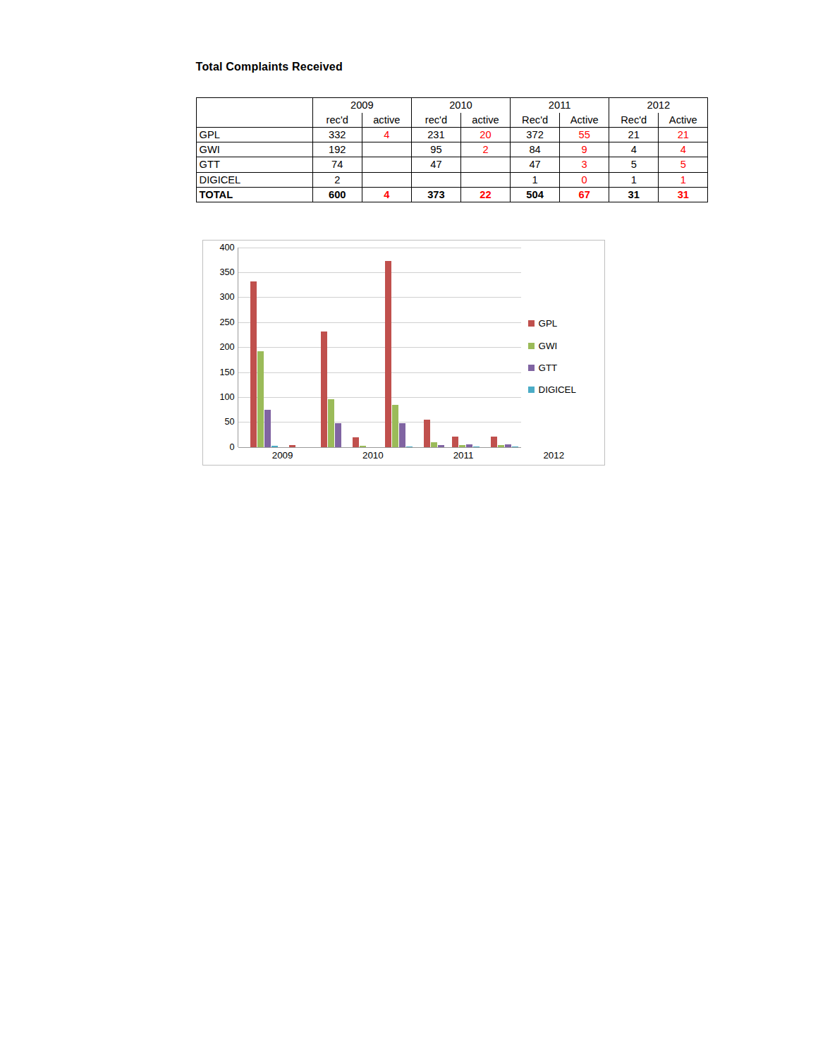Total Complaints Received
| | 2009 | 2010 | 2011 | 2012 |
| --- | --- | --- | --- | --- |
| | rec'd | active | rec'd | active | Rec'd | Active | Rec'd | Active |
| GPL | 332 | 4 | 231 | 20 | 372 | 55 | 21 | 21 |
| GWI | 192 | | 95 | 2 | 84 | 9 | 4 | 4 |
| GTT | 74 | | 47 | | 47 | 3 | 5 | 5 |
| DIGICEL | 2 | | | | 1 | 0 | 1 | 1 |
| TOTAL | 600 | 4 | 373 | 22 | 504 | 67 | 31 | 31 |
400
350
300
250
200
150
100
50
0
GPL
GWI
GTT
DIGICEL
2009 2010 2011 2012